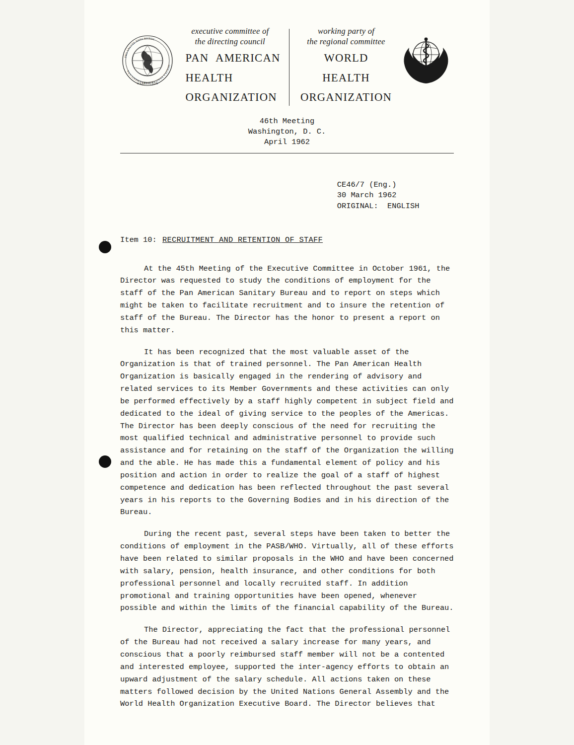PRO SALUTE NOVI MUNDI OFICINA SANITARIA PANAMERICANA WASHINGTON
executive committee of
the directing council
PAN AMERICAN
HEALTH
ORGANIZATION
working party of
the regional committee
WORLD
HEALTH
ORGANIZATION
46th Meeting
Washington, D. C.
April 1962
CE46/7 (Eng.) 30 March 1962 ORIGINAL: ENGLISH
Item 10: RECRUITMENT AND RETENTION OF STAFF
At the 45th Meeting of the Executive Committee in October 1961, the Director was requested to study the conditions of employment for the staff of the Pan American Sanitary Bureau and to report on steps which might be taken to facilitate recruitment and to insure the retention of staff of the Bureau. The Director has the honor to present a report on this matter.
It has been recognized that the most valuable asset of the Organization is that of trained personnel. The Pan American Health Organization is basically engaged in the rendering of advisory and related services to its Member Governments and these activities can only be performed effectively by a staff highly competent in subject field and dedicated to the ideal of giving service to the peoples of the Americas. The Director has been deeply conscious of the need for recruiting the most qualified technical and administrative personnel to provide such assistance and for retaining on the staff of the Organization the willing and the able. He has made this a fundamental element of policy and his position and action in order to realize the goal of a staff of highest competence and dedication has been reflected throughout the past several years in his reports to the Governing Bodies and in his direction of the Bureau.
During the recent past, several steps have been taken to better the conditions of employment in the PASB/WHO. Virtually, all of these efforts have been related to similar proposals in the WHO and have been concerned with salary, pension, health insurance, and other conditions for both professional personnel and locally recruited staff. In addition promotional and training opportunities have been opened, whenever possible and within the limits of the financial capability of the Bureau.
The Director, appreciating the fact that the professional personnel of the Bureau had not received a salary increase for many years, and conscious that a poorly reimbursed staff member will not be a contented and interested employee, supported the inter-agency efforts to obtain an upward adjustment of the salary schedule. All actions taken on these matters followed decision by the United Nations General Assembly and the World Health Organization Executive Board. The Director believes that